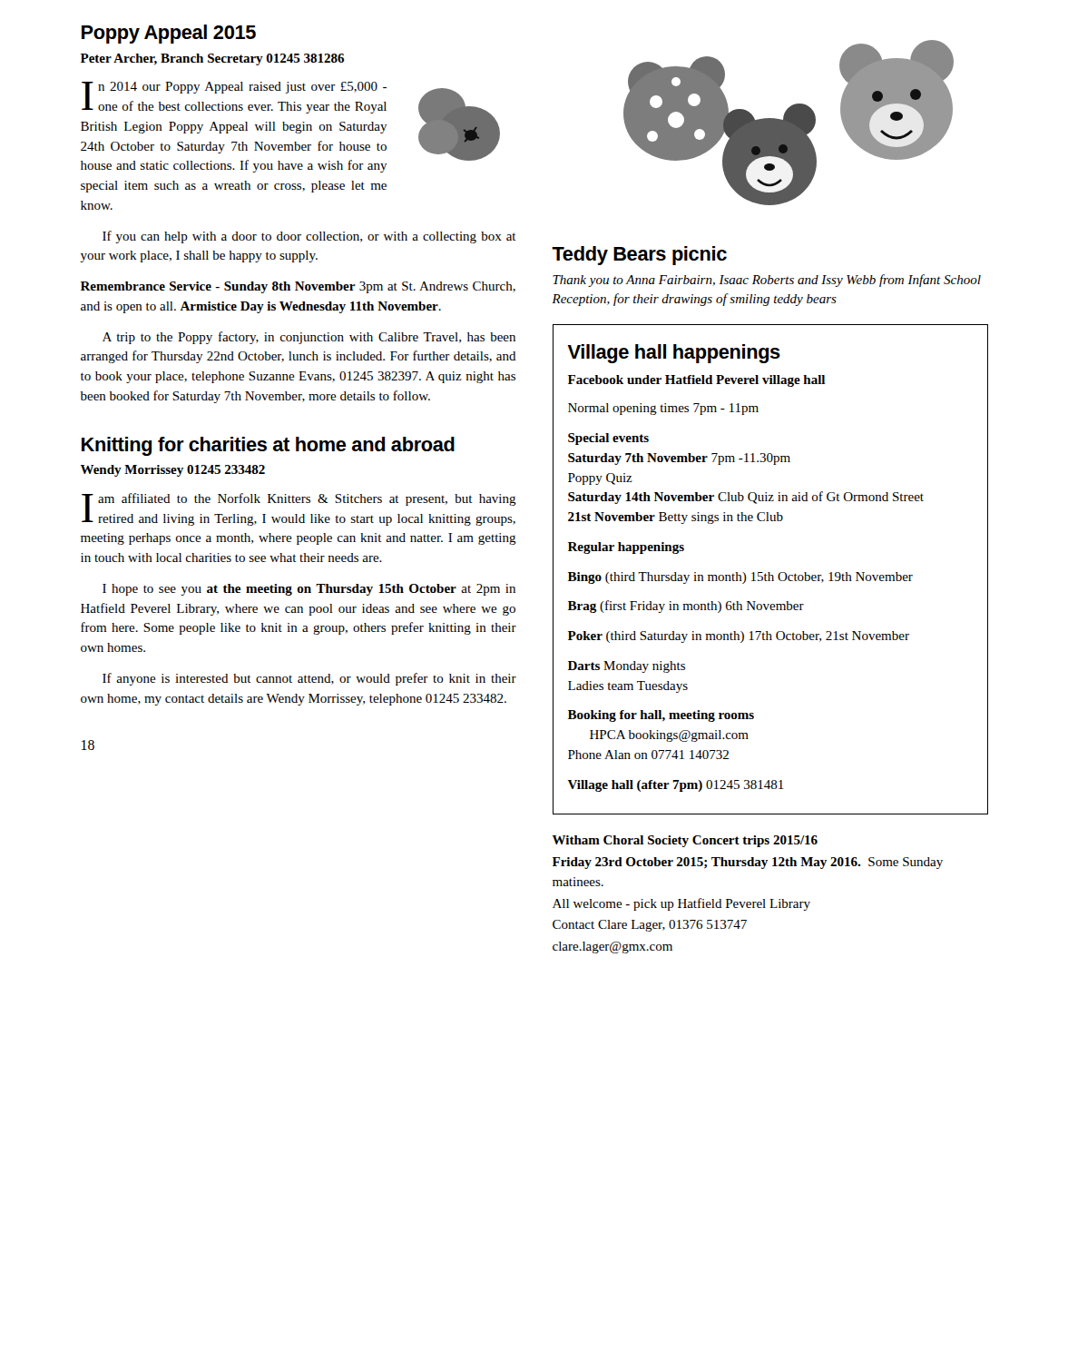Poppy Appeal 2015
Peter Archer, Branch Secretary 01245 381286
In 2014 our Poppy Appeal raised just over £5,000 - one of the best collections ever. This year the Royal British Legion Poppy Appeal will begin on Saturday 24th October to Saturday 7th November for house to house and static collections. If you have a wish for any special item such as a wreath or cross, please let me know.
If you can help with a door to door collection, or with a collecting box at your work place, I shall be happy to supply.
Remembrance Service - Sunday 8th November 3pm at St. Andrews Church, and is open to all. Armistice Day is Wednesday 11th November.
A trip to the Poppy factory, in conjunction with Calibre Travel, has been arranged for Thursday 22nd October, lunch is included. For further details, and to book your place, telephone Suzanne Evans, 01245 382397. A quiz night has been booked for Saturday 7th November, more details to follow.
Knitting for charities at home and abroad
Wendy Morrissey 01245 233482
I am affiliated to the Norfolk Knitters & Stitchers at present, but having retired and living in Terling, I would like to start up local knitting groups, meeting perhaps once a month, where people can knit and natter. I am getting in touch with local charities to see what their needs are.
I hope to see you at the meeting on Thursday 15th October at 2pm in Hatfield Peverel Library, where we can pool our ideas and see where we go from here. Some people like to knit in a group, others prefer knitting in their own homes.
If anyone is interested but cannot attend, or would prefer to knit in their own home, my contact details are Wendy Morrissey, telephone 01245 233482.
18
Teddy Bears picnic
Thank you to Anna Fairbairn, Isaac Roberts and Issy Webb from Infant School Reception, for their drawings of smiling teddy bears
Village hall happenings
Facebook under Hatfield Peverel village hall
Normal opening times 7pm - 11pm
Special events
Saturday 7th November 7pm -11.30pm
Poppy Quiz
Saturday 14th November Club Quiz in aid of Gt Ormond Street
21st November Betty sings in the Club
Regular happenings
Bingo (third Thursday in month) 15th October, 19th November
Brag (first Friday in month) 6th November
Poker (third Saturday in month) 17th October, 21st November
Darts Monday nights
Ladies team Tuesdays
Booking for hall, meeting rooms
HPCA bookings@gmail.com
Phone Alan on 07741 140732
Village hall (after 7pm) 01245 381481
Witham Choral Society Concert trips 2015/16
Friday 23rd October 2015; Thursday 12th May 2016. Some Sunday matinees.
All welcome - pick up Hatfield Peverel Library
Contact Clare Lager, 01376 513747
clare.lager@gmx.com